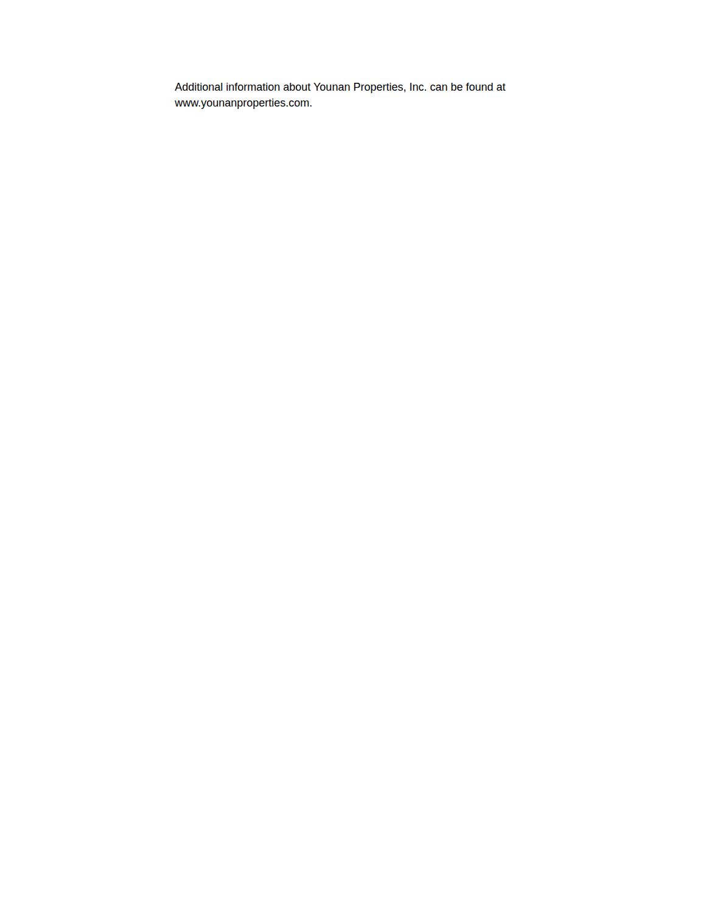Additional information about Younan Properties, Inc. can be found at www.younanproperties.com.